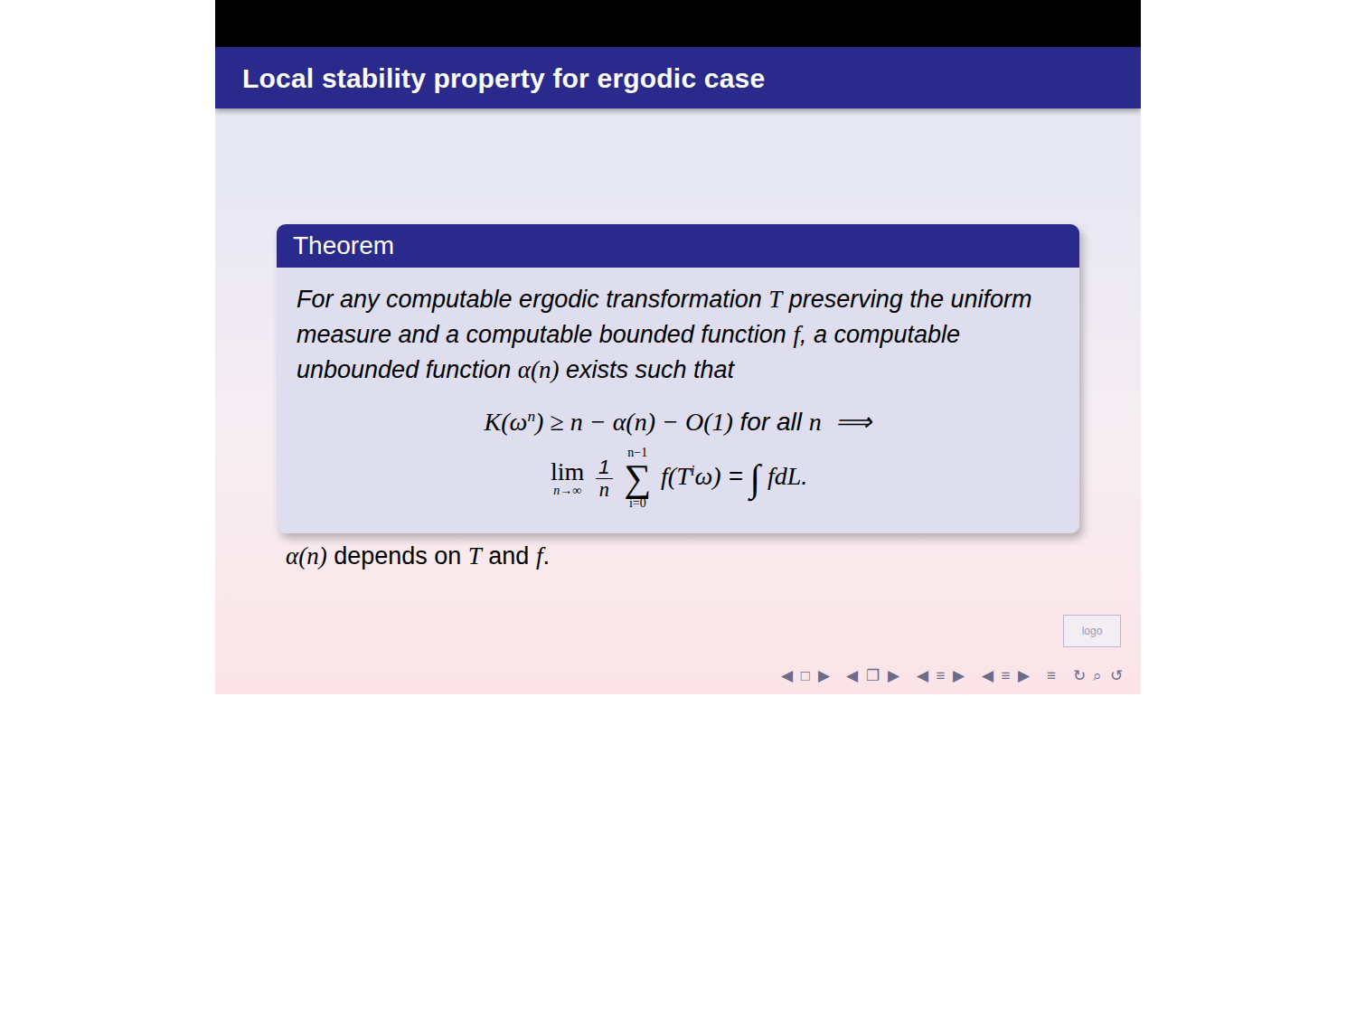Local stability property for ergodic case
Theorem
For any computable ergodic transformation T preserving the uniform measure and a computable bounded function f, a computable unbounded function α(n) exists such that
K(ωn) ≥ n − α(n) − O(1) for all n ⟹
lim n→∞ 1 n n−1 ∑ i=0 f(Tiω) = ∫ fdL.
α(n) depends on T and f.
logo
◀ □ ▶ ◀ ❐ ▶ ◀ ≡ ▶ ◀ ≡ ▶ ≡ ↻ ⌕ ↺